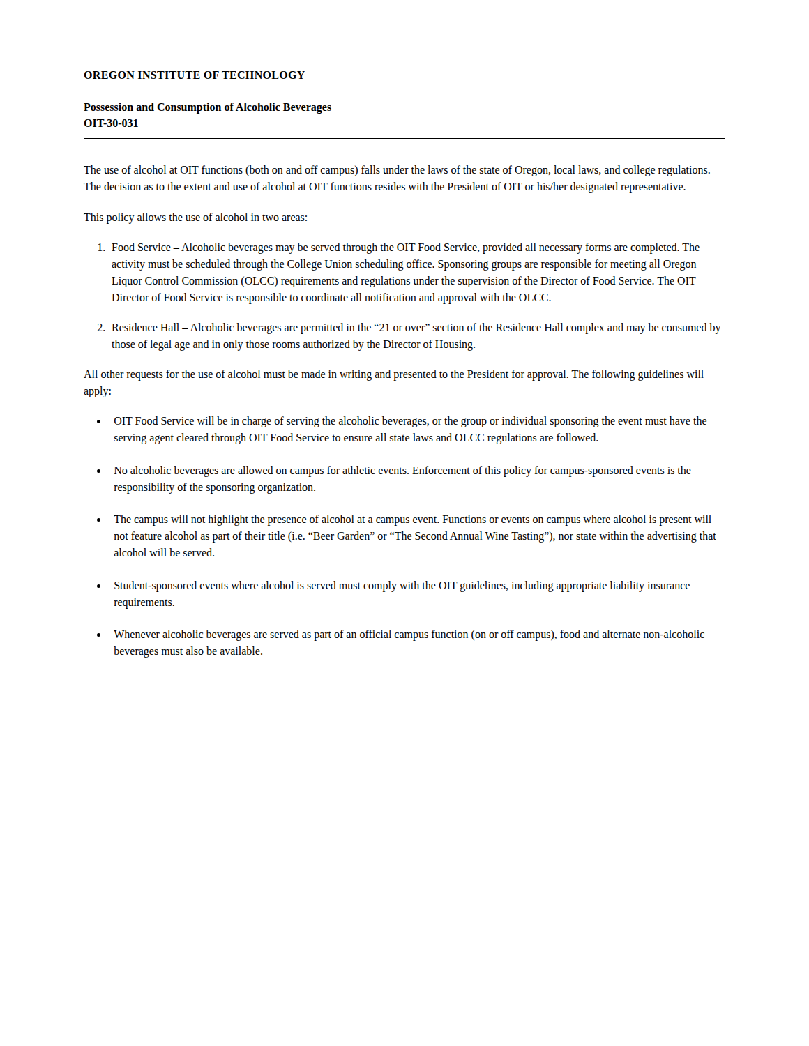OREGON INSTITUTE OF TECHNOLOGY
Possession and Consumption of Alcoholic Beverages
OIT-30-031
The use of alcohol at OIT functions (both on and off campus) falls under the laws of the state of Oregon, local laws, and college regulations. The decision as to the extent and use of alcohol at OIT functions resides with the President of OIT or his/her designated representative.
This policy allows the use of alcohol in two areas:
Food Service – Alcoholic beverages may be served through the OIT Food Service, provided all necessary forms are completed. The activity must be scheduled through the College Union scheduling office. Sponsoring groups are responsible for meeting all Oregon Liquor Control Commission (OLCC) requirements and regulations under the supervision of the Director of Food Service. The OIT Director of Food Service is responsible to coordinate all notification and approval with the OLCC.
Residence Hall – Alcoholic beverages are permitted in the “21 or over” section of the Residence Hall complex and may be consumed by those of legal age and in only those rooms authorized by the Director of Housing.
All other requests for the use of alcohol must be made in writing and presented to the President for approval. The following guidelines will apply:
OIT Food Service will be in charge of serving the alcoholic beverages, or the group or individual sponsoring the event must have the serving agent cleared through OIT Food Service to ensure all state laws and OLCC regulations are followed.
No alcoholic beverages are allowed on campus for athletic events. Enforcement of this policy for campus-sponsored events is the responsibility of the sponsoring organization.
The campus will not highlight the presence of alcohol at a campus event. Functions or events on campus where alcohol is present will not feature alcohol as part of their title (i.e. “Beer Garden” or “The Second Annual Wine Tasting”), nor state within the advertising that alcohol will be served.
Student-sponsored events where alcohol is served must comply with the OIT guidelines, including appropriate liability insurance requirements.
Whenever alcoholic beverages are served as part of an official campus function (on or off campus), food and alternate non-alcoholic beverages must also be available.